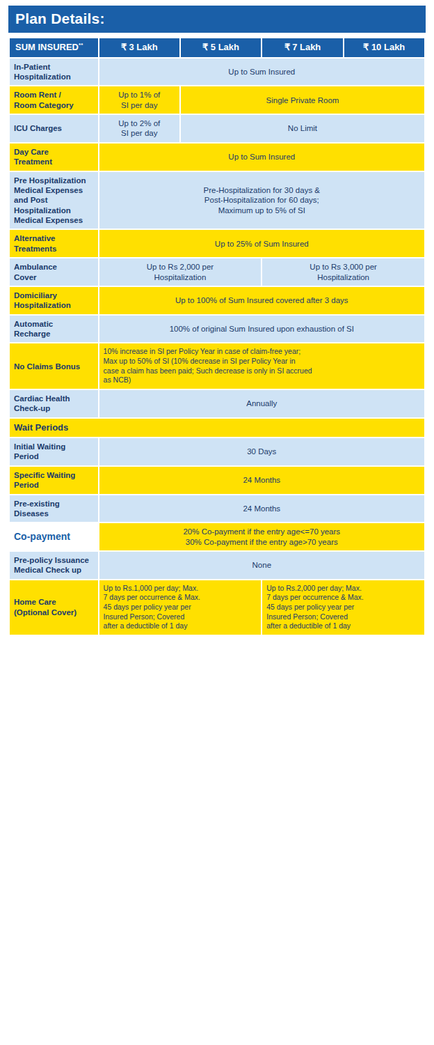Plan Details:
| SUM INSURED ** | ₹ 3 Lakh | ₹ 5 Lakh | ₹ 7 Lakh | ₹ 10 Lakh |
| In-Patient Hospitalization | Up to Sum Insured |
| Room Rent / Room Category | Up to 1% of SI per day | Single Private Room |
| ICU Charges | Up to 2% of SI per day | No Limit |
| Day Care Treatment | Up to Sum Insured |
| Pre Hospitalization Medical Expenses and Post Hospitalization Medical Expenses | Pre-Hospitalization for 30 days & Post-Hospitalization for 60 days; Maximum up to 5% of SI |
| Alternative Treatments | Up to 25% of Sum Insured |
| Ambulance Cover | Up to Rs 2,000 per Hospitalization | Up to Rs 3,000 per Hospitalization |
| Domiciliary Hospitalization | Up to 100% of Sum Insured covered after 3 days |
| Automatic Recharge | 100% of original Sum Insured upon exhaustion of SI |
| No Claims Bonus | 10% increase in SI per Policy Year in case of claim-free year; Max up to 50% of SI (10% decrease in SI per Policy Year in case a claim has been paid; Such decrease is only in SI accrued as NCB) |
| Cardiac Health Check-up | Annually |
| Wait Periods |
| Initial Waiting Period | 30 Days |
| Specific Waiting Period | 24 Months |
| Pre-existing Diseases | 24 Months |
| Co-payment | 20% Co-payment if the entry age<=70 years 30% Co-payment if the entry age>70 years |
| Pre-policy Issuance Medical Check up | None |
| Home Care (Optional Cover) | Up to Rs.1,000 per day; Max. 7 days per occurrence & Max. 45 days per policy year per Insured Person; Covered after a deductible of 1 day | Up to Rs.2,000 per day; Max. 7 days per occurrence & Max. 45 days per policy year per Insured Person; Covered after a deductible of 1 day |